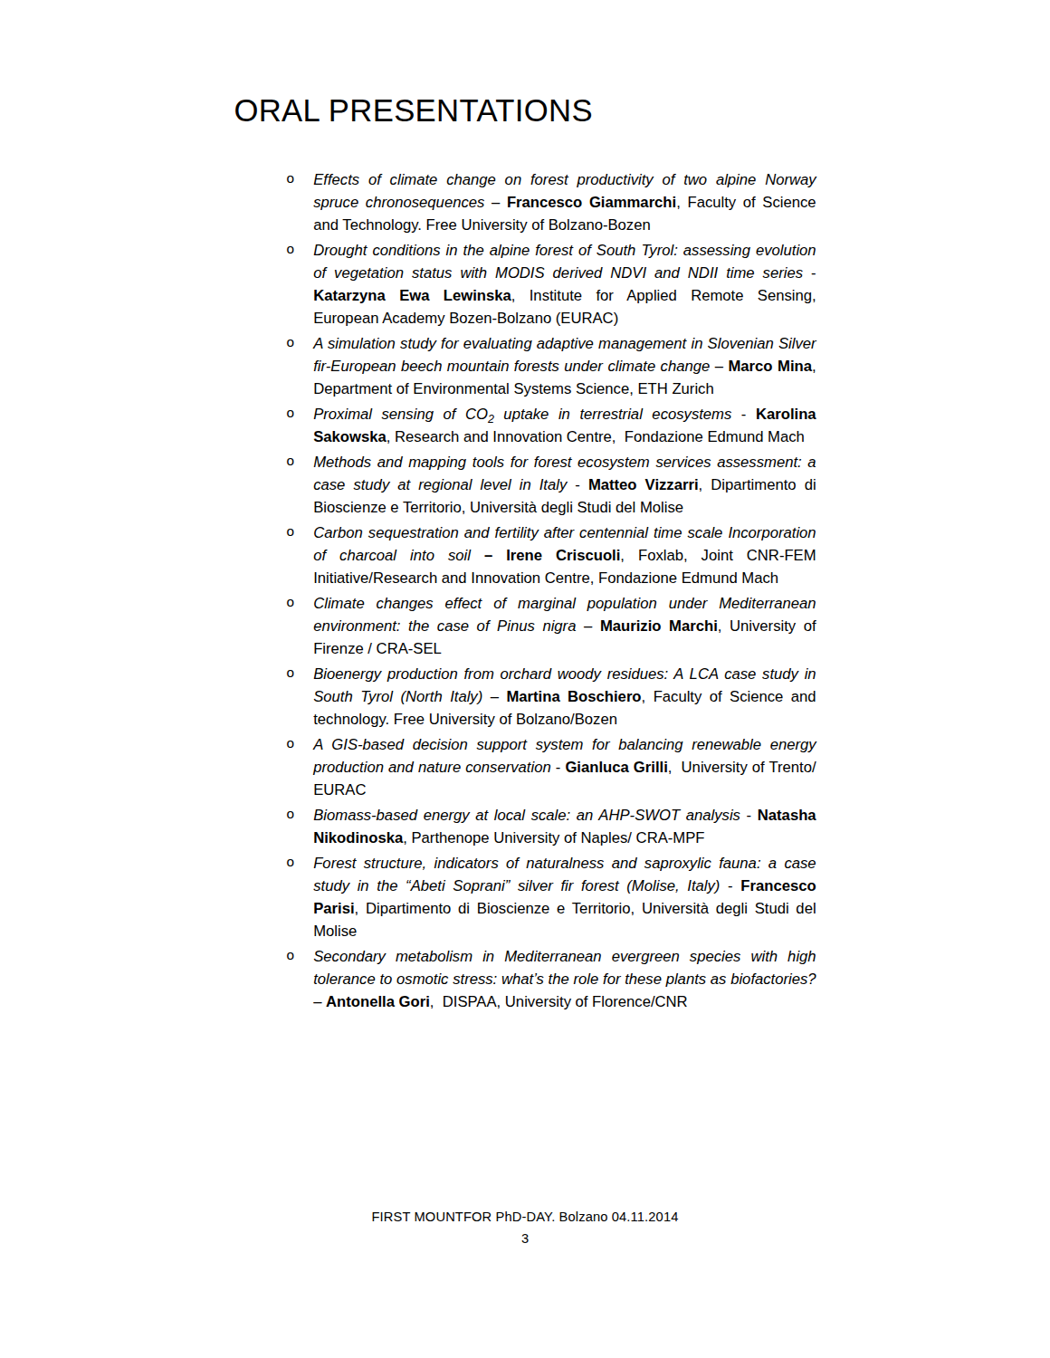ORAL PRESENTATIONS
Effects of climate change on forest productivity of two alpine Norway spruce chronosequences – Francesco Giammarchi, Faculty of Science and Technology. Free University of Bolzano-Bozen
Drought conditions in the alpine forest of South Tyrol: assessing evolution of vegetation status with MODIS derived NDVI and NDII time series - Katarzyna Ewa Lewinska, Institute for Applied Remote Sensing, European Academy Bozen-Bolzano (EURAC)
A simulation study for evaluating adaptive management in Slovenian Silver fir-European beech mountain forests under climate change – Marco Mina, Department of Environmental Systems Science, ETH Zurich
Proximal sensing of CO2 uptake in terrestrial ecosystems - Karolina Sakowska, Research and Innovation Centre, Fondazione Edmund Mach
Methods and mapping tools for forest ecosystem services assessment: a case study at regional level in Italy - Matteo Vizzarri, Dipartimento di Bioscienze e Territorio, Università degli Studi del Molise
Carbon sequestration and fertility after centennial time scale Incorporation of charcoal into soil – Irene Criscuoli, Foxlab, Joint CNR-FEM Initiative/Research and Innovation Centre, Fondazione Edmund Mach
Climate changes effect of marginal population under Mediterranean environment: the case of Pinus nigra – Maurizio Marchi, University of Firenze / CRA-SEL
Bioenergy production from orchard woody residues: A LCA case study in South Tyrol (North Italy) – Martina Boschiero, Faculty of Science and technology. Free University of Bolzano/Bozen
A GIS-based decision support system for balancing renewable energy production and nature conservation - Gianluca Grilli, University of Trento/ EURAC
Biomass-based energy at local scale: an AHP-SWOT analysis - Natasha Nikodinoska, Parthenope University of Naples/ CRA-MPF
Forest structure, indicators of naturalness and saproxylic fauna: a case study in the “Abeti Soprani” silver fir forest (Molise, Italy) - Francesco Parisi, Dipartimento di Bioscienze e Territorio, Università degli Studi del Molise
Secondary metabolism in Mediterranean evergreen species with high tolerance to osmotic stress: what’s the role for these plants as biofactories? – Antonella Gori, DISPAA, University of Florence/CNR
FIRST MOUNTFOR PhD-DAY. Bolzano 04.11.2014
3